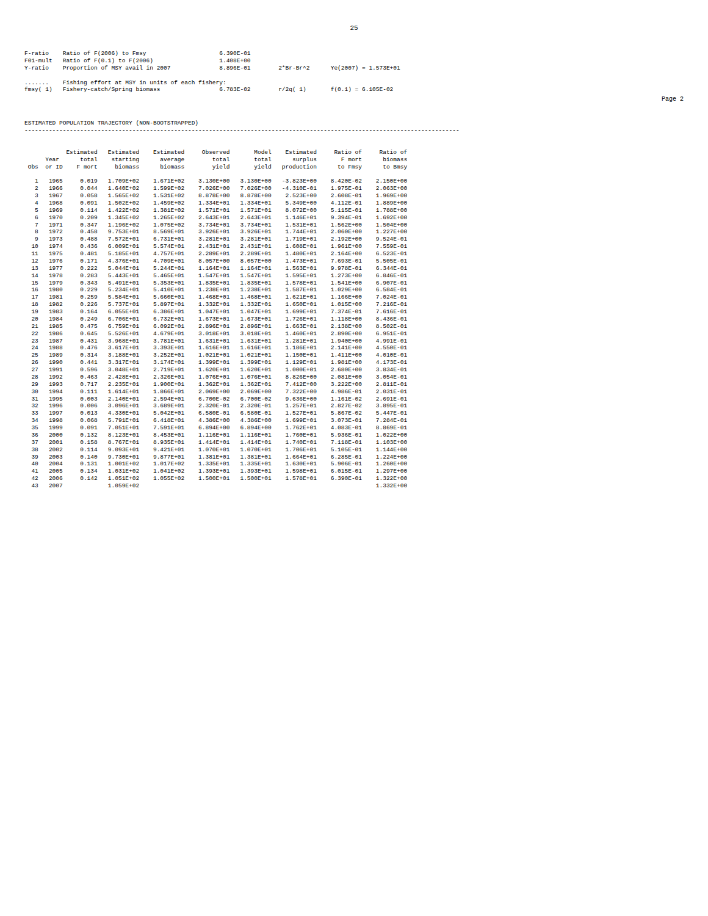25
F-ratio    Ratio of F(2006) to Fmsy                     6.390E-01
F01-mult   Ratio of F(0.1) to F(2006)                   1.408E+00
Y-ratio    Proportion of MSY avail in 2007              8.896E-01        2*Br-Br^2      Ye(2007) = 1.573E+01

.......    Fishing effort at MSY in units of each fishery:
fmsy( 1)   Fishery-catch/Spring biomass                 6.783E-02        r/2q( 1)       f(0.1) = 6.105E-02
Page 2
ESTIMATED POPULATION TRAJECTORY (NON-BOOTSTRAPPED)
-----------------------------------------------------------------------------------------------------------------------------


            Estimated   Estimated    Estimated     Observed       Model    Estimated     Ratio of     Ratio of
      Year      total    starting      average        total       total      surplus       F mort      biomass
 Obs  or ID    F mort     biomass      biomass        yield       yield   production      to Fmsy      to Bmsy

   1   1965     0.019   1.709E+02    1.671E+02    3.130E+00   3.130E+00   -3.823E+00    8.420E-02    2.150E+00
   2   1966     0.044   1.640E+02    1.599E+02    7.026E+00   7.026E+00   -4.310E-01    1.975E-01    2.063E+00
   3   1967     0.058   1.565E+02    1.531E+02    8.878E+00   8.878E+00    2.523E+00    2.608E-01    1.969E+00
   4   1968     0.091   1.502E+02    1.459E+02    1.334E+01   1.334E+01    5.349E+00    4.112E-01    1.889E+00
   5   1969     0.114   1.422E+02    1.381E+02    1.571E+01   1.571E+01    8.072E+00    5.115E-01    1.788E+00
   6   1970     0.209   1.345E+02    1.265E+02    2.643E+01   2.643E+01    1.146E+01    9.394E-01    1.692E+00
   7   1971     0.347   1.196E+02    1.075E+02    3.734E+01   3.734E+01    1.531E+01    1.562E+00    1.504E+00
   8   1972     0.458   9.753E+01    8.569E+01    3.926E+01   3.926E+01    1.744E+01    2.060E+00    1.227E+00
   9   1973     0.488   7.572E+01    6.731E+01    3.281E+01   3.281E+01    1.719E+01    2.192E+00    9.524E-01
  10   1974     0.436   6.009E+01    5.574E+01    2.431E+01   2.431E+01    1.608E+01    1.961E+00    7.559E-01
  11   1975     0.481   5.185E+01    4.757E+01    2.289E+01   2.289E+01    1.480E+01    2.164E+00    6.523E-01
  12   1976     0.171   4.376E+01    4.709E+01    8.057E+00   8.057E+00    1.473E+01    7.693E-01    5.505E-01
  13   1977     0.222   5.044E+01    5.244E+01    1.164E+01   1.164E+01    1.563E+01    9.978E-01    6.344E-01
  14   1978     0.283   5.443E+01    5.465E+01    1.547E+01   1.547E+01    1.595E+01    1.273E+00    6.846E-01
  15   1979     0.343   5.491E+01    5.353E+01    1.835E+01   1.835E+01    1.578E+01    1.541E+00    6.907E-01
  16   1980     0.229   5.234E+01    5.410E+01    1.238E+01   1.238E+01    1.587E+01    1.029E+00    6.584E-01
  17   1981     0.259   5.584E+01    5.660E+01    1.468E+01   1.468E+01    1.621E+01    1.166E+00    7.024E-01
  18   1982     0.226   5.737E+01    5.897E+01    1.332E+01   1.332E+01    1.650E+01    1.015E+00    7.216E-01
  19   1983     0.164   6.055E+01    6.386E+01    1.047E+01   1.047E+01    1.699E+01    7.374E-01    7.616E-01
  20   1984     0.249   6.706E+01    6.732E+01    1.673E+01   1.673E+01    1.726E+01    1.118E+00    8.436E-01
  21   1985     0.475   6.759E+01    6.092E+01    2.896E+01   2.896E+01    1.663E+01    2.138E+00    8.502E-01
  22   1986     0.645   5.526E+01    4.679E+01    3.018E+01   3.018E+01    1.460E+01    2.890E+00    6.951E-01
  23   1987     0.431   3.968E+01    3.781E+01    1.631E+01   1.631E+01    1.281E+01    1.940E+00    4.991E-01
  24   1988     0.476   3.617E+01    3.393E+01    1.616E+01   1.616E+01    1.186E+01    2.141E+00    4.550E-01
  25   1989     0.314   3.188E+01    3.252E+01    1.021E+01   1.021E+01    1.150E+01    1.411E+00    4.010E-01
  26   1990     0.441   3.317E+01    3.174E+01    1.399E+01   1.399E+01    1.129E+01    1.981E+00    4.173E-01
  27   1991     0.596   3.048E+01    2.719E+01    1.620E+01   1.620E+01    1.000E+01    2.680E+00    3.834E-01
  28   1992     0.463   2.428E+01    2.326E+01    1.076E+01   1.076E+01    8.826E+00    2.081E+00    3.054E-01
  29   1993     0.717   2.235E+01    1.900E+01    1.362E+01   1.362E+01    7.412E+00    3.222E+00    2.811E-01
  30   1994     0.111   1.614E+01    1.866E+01    2.069E+00   2.069E+00    7.322E+00    4.986E-01    2.031E-01
  31   1995     0.003   2.140E+01    2.594E+01    6.700E-02   6.700E-02    9.636E+00    1.161E-02    2.691E-01
  32   1996     0.006   3.096E+01    3.689E+01    2.320E-01   2.320E-01    1.257E+01    2.827E-02    3.895E-01
  33   1997     0.013   4.330E+01    5.042E+01    6.580E-01   6.580E-01    1.527E+01    5.867E-02    5.447E-01
  34   1998     0.068   5.791E+01    6.418E+01    4.386E+00   4.386E+00    1.699E+01    3.073E-01    7.284E-01
  35   1999     0.091   7.051E+01    7.591E+01    6.894E+00   6.894E+00    1.762E+01    4.083E-01    8.869E-01
  36   2000     0.132   8.123E+01    8.453E+01    1.116E+01   1.116E+01    1.760E+01    5.936E-01    1.022E+00
  37   2001     0.158   8.767E+01    8.935E+01    1.414E+01   1.414E+01    1.740E+01    7.118E-01    1.103E+00
  38   2002     0.114   9.093E+01    9.421E+01    1.070E+01   1.070E+01    1.706E+01    5.105E-01    1.144E+00
  39   2003     0.140   9.730E+01    9.877E+01    1.381E+01   1.381E+01    1.664E+01    6.285E-01    1.224E+00
  40   2004     0.131   1.001E+02    1.017E+02    1.335E+01   1.335E+01    1.630E+01    5.906E-01    1.260E+00
  41   2005     0.134   1.031E+02    1.041E+02    1.393E+01   1.393E+01    1.598E+01    6.015E-01    1.297E+00
  42   2006     0.142   1.051E+02    1.055E+02    1.500E+01   1.500E+01    1.578E+01    6.390E-01    1.322E+00
  43   2007             1.059E+02                                                                    1.332E+00